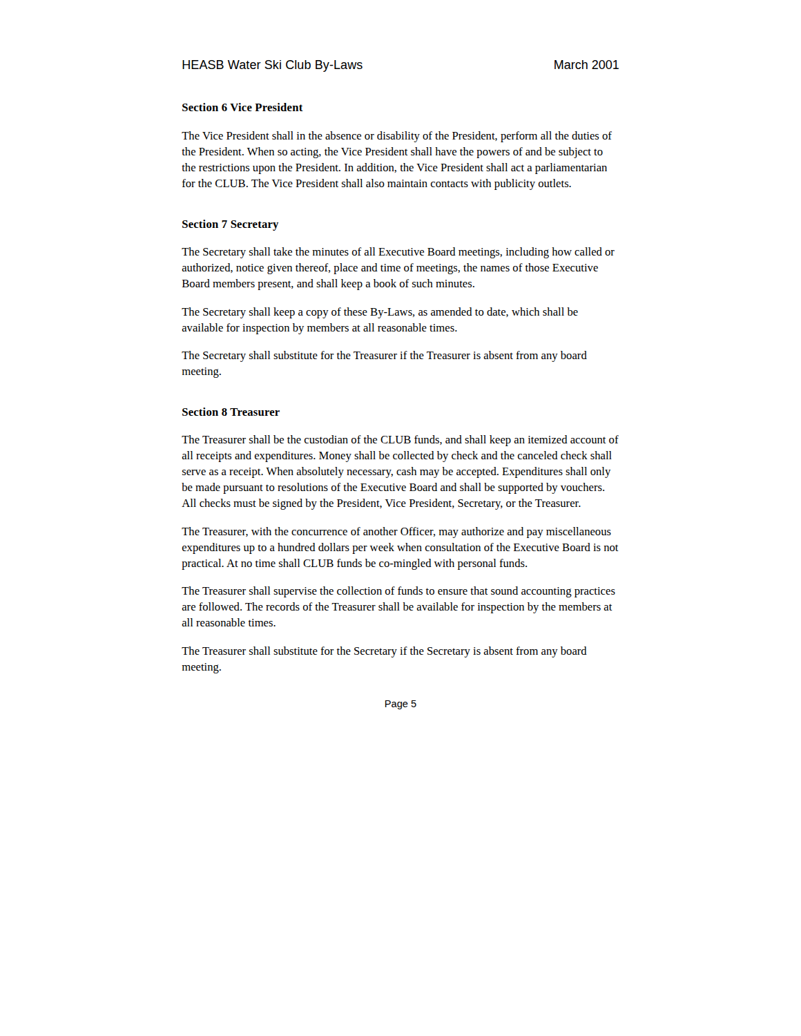HEASB Water Ski Club By-Laws March 2001
Section 6 Vice President
The Vice President shall in the absence or disability of the President, perform all the duties of the President. When so acting, the Vice President shall have the powers of and be subject to the restrictions upon the President. In addition, the Vice President shall act a parliamentarian for the CLUB. The Vice President shall also maintain contacts with publicity outlets.
Section 7 Secretary
The Secretary shall take the minutes of all Executive Board meetings, including how called or authorized, notice given thereof, place and time of meetings, the names of those Executive Board members present, and shall keep a book of such minutes.
The Secretary shall keep a copy of these By-Laws, as amended to date, which shall be available for inspection by members at all reasonable times.
The Secretary shall substitute for the Treasurer if the Treasurer is absent from any board meeting.
Section 8 Treasurer
The Treasurer shall be the custodian of the CLUB funds, and shall keep an itemized account of all receipts and expenditures. Money shall be collected by check and the canceled check shall serve as a receipt. When absolutely necessary, cash may be accepted. Expenditures shall only be made pursuant to resolutions of the Executive Board and shall be supported by vouchers. All checks must be signed by the President, Vice President, Secretary, or the Treasurer.
The Treasurer, with the concurrence of another Officer, may authorize and pay miscellaneous expenditures up to a hundred dollars per week when consultation of the Executive Board is not practical. At no time shall CLUB funds be co-mingled with personal funds.
The Treasurer shall supervise the collection of funds to ensure that sound accounting practices are followed. The records of the Treasurer shall be available for inspection by the members at all reasonable times.
The Treasurer shall substitute for the Secretary if the Secretary is absent from any board meeting.
Page 5